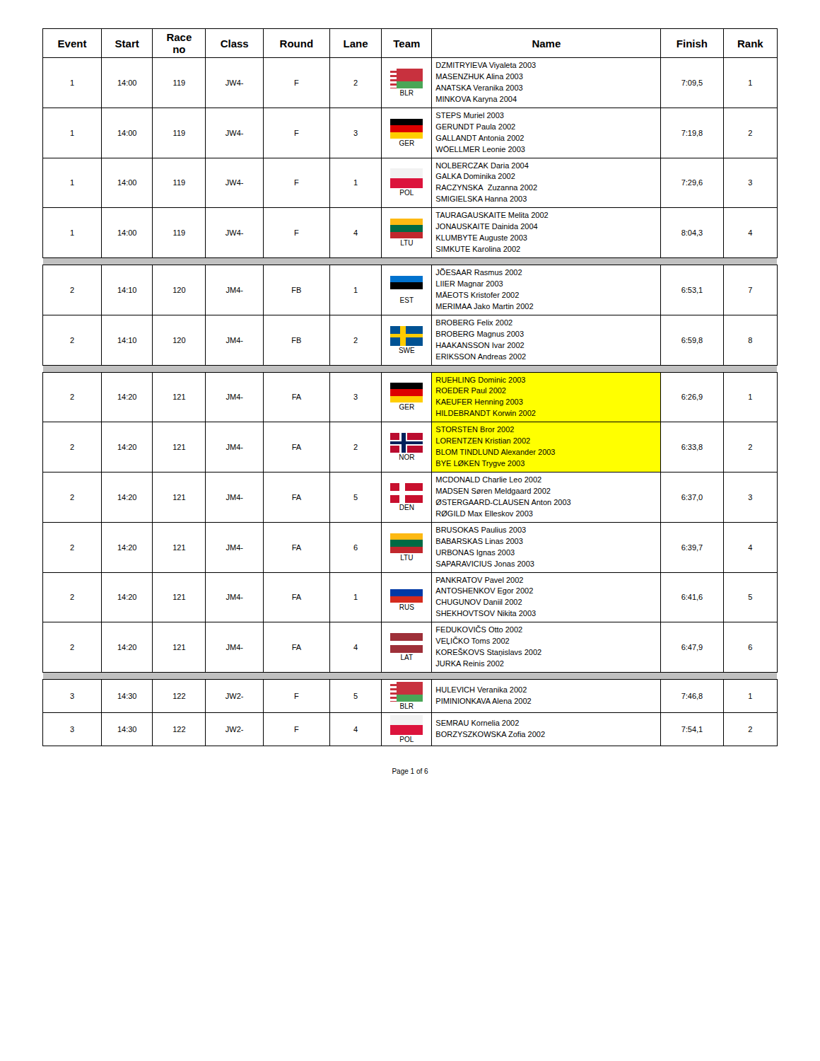| Event | Start | Race no | Class | Round | Lane | Team | Name | Finish | Rank |
| --- | --- | --- | --- | --- | --- | --- | --- | --- | --- |
| 1 | 14:00 | 119 | JW4- | F | 2 | BLR | DZMITRYIEVA Viyaleta 2003 MASENZHUK Alina 2003 ANATSKA Veranika 2003 MINKOVA Karyna 2004 | 7:09,5 | 1 |
| 1 | 14:00 | 119 | JW4- | F | 3 | GER | STEPS Muriel 2003 GERUNDT Paula 2002 GALLANDT Antonia 2002 WÖELLMER Leonie 2003 | 7:19,8 | 2 |
| 1 | 14:00 | 119 | JW4- | F | 1 | POL | NOLBERCZAK Daria 2004 GALKA Dominika 2002 RACZYNSKA Zuzanna 2002 SMIGIELSKA Hanna 2003 | 7:29,6 | 3 |
| 1 | 14:00 | 119 | JW4- | F | 4 | LTU | TAURAGAUSKAITE Melita 2002 JONAUSKAITE Dainida 2004 KLUMBYTE Auguste 2003 SIMKUTE Karolina 2002 | 8:04,3 | 4 |
| 2 | 14:10 | 120 | JM4- | FB | 1 | EST | JÕESAAR Rasmus 2002 LIIER Magnar 2003 MÄEOTS Kristofer 2002 MERIMAA Jako Martin 2002 | 6:53,1 | 7 |
| 2 | 14:10 | 120 | JM4- | FB | 2 | SWE | BROBERG Felix 2002 BROBERG Magnus 2003 HAAKANSSON Ivar 2002 ERIKSSON Andreas 2002 | 6:59,8 | 8 |
| 2 | 14:20 | 121 | JM4- | FA | 3 | GER | RUEHLING Dominic 2003 ROEDER Paul 2002 KAEUFER Henning 2003 HILDEBRANDT Korwin 2002 | 6:26,9 | 1 |
| 2 | 14:20 | 121 | JM4- | FA | 2 | NOR | STORSTEN Bror 2002 LORENTZEN Kristian 2002 BLOM TINDLUND Alexander 2003 BYE LØKEN Trygve 2003 | 6:33,8 | 2 |
| 2 | 14:20 | 121 | JM4- | FA | 5 | DEN | MCDONALD Charlie Leo 2002 MADSEN Søren Meldgaard 2002 ØSTERGAARD-CLAUSEN Anton 2003 RØGILD Max Elleskov 2003 | 6:37,0 | 3 |
| 2 | 14:20 | 121 | JM4- | FA | 6 | LTU | BRUSOKAS Paulius 2003 BABARSKAS Linas 2003 URBONAS Ignas 2003 SAPARAVICIUS Jonas 2003 | 6:39,7 | 4 |
| 2 | 14:20 | 121 | JM4- | FA | 1 | RUS | PANKRATOV Pavel 2002 ANTOSHENKOV Egor 2002 CHUGUNOV Daniil 2002 SHEKHOVTSOV Nikita 2003 | 6:41,6 | 5 |
| 2 | 14:20 | 121 | JM4- | FA | 4 | LAT | FEDUKOVIČS Otto 2002 VEĻIČKO Toms 2002 KOREŠKOVS Staņislavs 2002 JURKA Reinis 2002 | 6:47,9 | 6 |
| 3 | 14:30 | 122 | JW2- | F | 5 | BLR | HULEVICH Veranika 2002 PIMINIONKAVA Alena 2002 | 7:46,8 | 1 |
| 3 | 14:30 | 122 | JW2- | F | 4 | POL | SEMRAU Kornelia 2002 BORZYSZKOWSKA Zofia 2002 | 7:54,1 | 2 |
Page 1 of 6